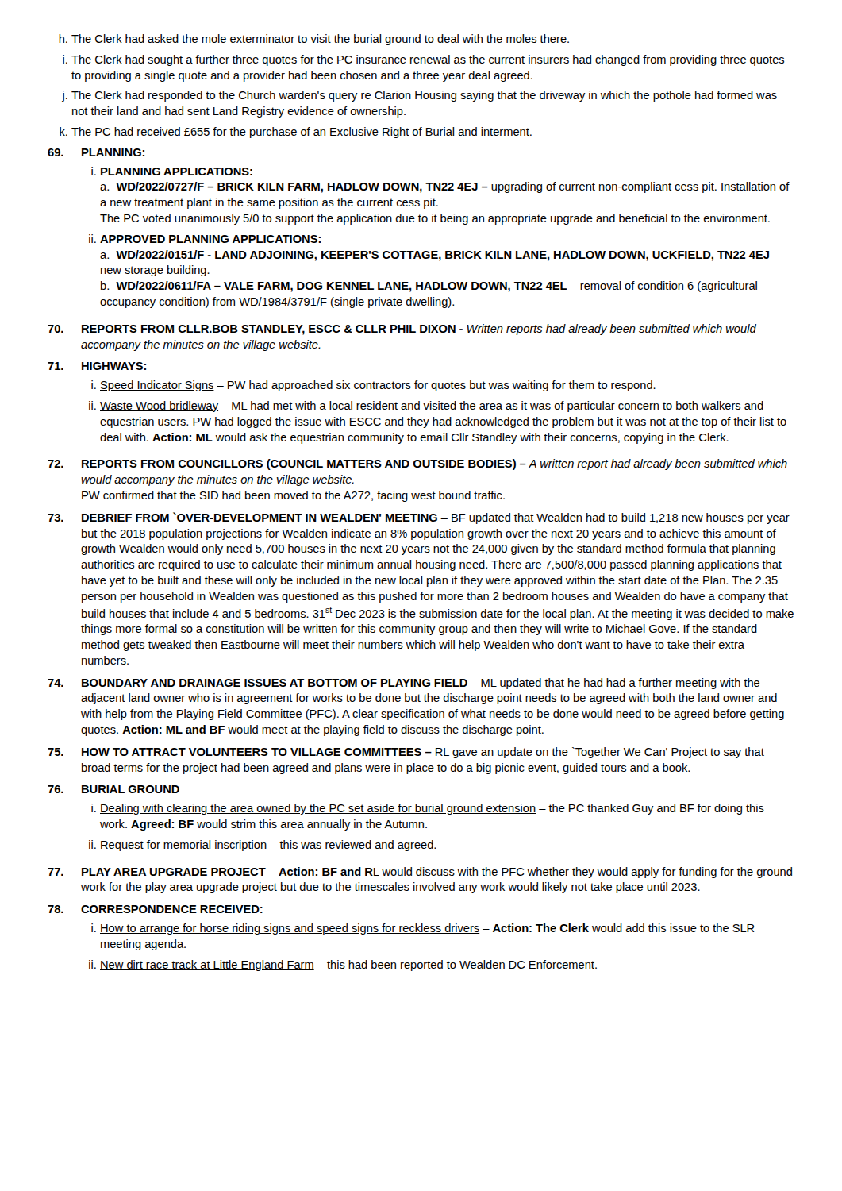The Clerk had asked the mole exterminator to visit the burial ground to deal with the moles there.
The Clerk had sought a further three quotes for the PC insurance renewal as the current insurers had changed from providing three quotes to providing a single quote and a provider had been chosen and a three year deal agreed.
The Clerk had responded to the Church warden's query re Clarion Housing saying that the driveway in which the pothole had formed was not their land and had sent Land Registry evidence of ownership.
The PC had received £655 for the purchase of an Exclusive Right of Burial and interment.
69.
PLANNING:
PLANNING APPLICATIONS:
a. WD/2022/0727/F – BRICK KILN FARM, HADLOW DOWN, TN22 4EJ – upgrading of current non-compliant cess pit. Installation of a new treatment plant in the same position as the current cess pit.
The PC voted unanimously 5/0 to support the application due to it being an appropriate upgrade and beneficial to the environment.
APPROVED PLANNING APPLICATIONS:
a. WD/2022/0151/F - LAND ADJOINING, KEEPER'S COTTAGE, BRICK KILN LANE, HADLOW DOWN, UCKFIELD, TN22 4EJ – new storage building.
b. WD/2022/0611/FA – VALE FARM, DOG KENNEL LANE, HADLOW DOWN, TN22 4EL – removal of condition 6 (agricultural occupancy condition) from WD/1984/3791/F (single private dwelling).
70.
REPORTS FROM CLLR.BOB STANDLEY, ESCC & CLLR PHIL DIXON - Written reports had already been submitted which would accompany the minutes on the village website.
71.
HIGHWAYS:
Speed Indicator Signs – PW had approached six contractors for quotes but was waiting for them to respond.
Waste Wood bridleway – ML had met with a local resident and visited the area as it was of particular concern to both walkers and equestrian users. PW had logged the issue with ESCC and they had acknowledged the problem but it was not at the top of their list to deal with. Action: ML would ask the equestrian community to email Cllr Standley with their concerns, copying in the Clerk.
72.
REPORTS FROM COUNCILLORS (COUNCIL MATTERS AND OUTSIDE BODIES) – A written report had already been submitted which would accompany the minutes on the village website.
PW confirmed that the SID had been moved to the A272, facing west bound traffic.
73.
DEBRIEF FROM `OVER-DEVELOPMENT IN WEALDEN' MEETING – BF updated that Wealden had to build 1,218 new houses per year but the 2018 population projections for Wealden indicate an 8% population growth over the next 20 years and to achieve this amount of growth Wealden would only need 5,700 houses in the next 20 years not the 24,000 given by the standard method formula that planning authorities are required to use to calculate their minimum annual housing need. There are 7,500/8,000 passed planning applications that have yet to be built and these will only be included in the new local plan if they were approved within the start date of the Plan. The 2.35 person per household in Wealden was questioned as this pushed for more than 2 bedroom houses and Wealden do have a company that build houses that include 4 and 5 bedrooms. 31st Dec 2023 is the submission date for the local plan. At the meeting it was decided to make things more formal so a constitution will be written for this community group and then they will write to Michael Gove. If the standard method gets tweaked then Eastbourne will meet their numbers which will help Wealden who don't want to have to take their extra numbers.
74.
BOUNDARY AND DRAINAGE ISSUES AT BOTTOM OF PLAYING FIELD – ML updated that he had had a further meeting with the adjacent land owner who is in agreement for works to be done but the discharge point needs to be agreed with both the land owner and with help from the Playing Field Committee (PFC). A clear specification of what needs to be done would need to be agreed before getting quotes. Action: ML and BF would meet at the playing field to discuss the discharge point.
75.
HOW TO ATTRACT VOLUNTEERS TO VILLAGE COMMITTEES – RL gave an update on the `Together We Can' Project to say that broad terms for the project had been agreed and plans were in place to do a big picnic event, guided tours and a book.
76.
BURIAL GROUND
Dealing with clearing the area owned by the PC set aside for burial ground extension – the PC thanked Guy and BF for doing this work. Agreed: BF would strim this area annually in the Autumn.
Request for memorial inscription – this was reviewed and agreed.
77.
PLAY AREA UPGRADE PROJECT – Action: BF and RL would discuss with the PFC whether they would apply for funding for the ground work for the play area upgrade project but due to the timescales involved any work would likely not take place until 2023.
78.
CORRESPONDENCE RECEIVED:
How to arrange for horse riding signs and speed signs for reckless drivers – Action: The Clerk would add this issue to the SLR meeting agenda.
New dirt race track at Little England Farm – this had been reported to Wealden DC Enforcement.